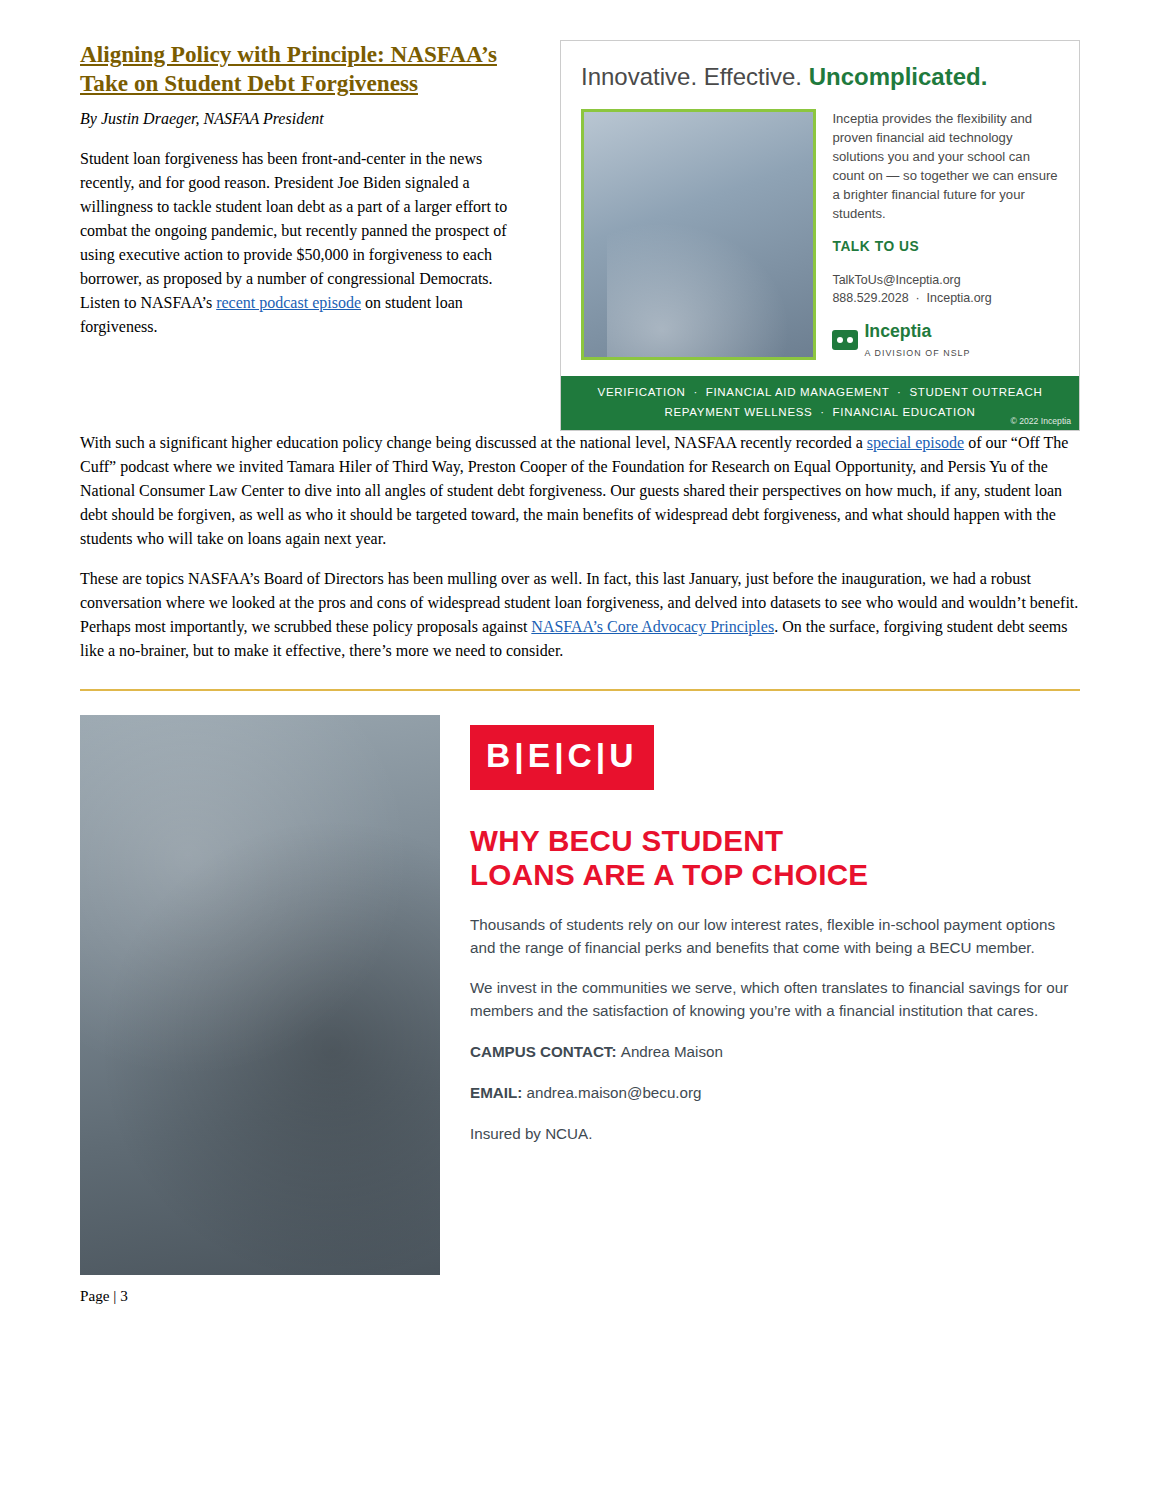Aligning Policy with Principle: NASFAA’s Take on Student Debt Forgiveness
By Justin Draeger, NASFAA President
Student loan forgiveness has been front-and-center in the news recently, and for good reason. President Joe Biden signaled a willingness to tackle student loan debt as a part of a larger effort to combat the ongoing pandemic, but recently panned the prospect of using executive action to provide $50,000 in forgiveness to each borrower, as proposed by a number of congressional Democrats. Listen to NASFAA’s recent podcast episode on student loan forgiveness.
Innovative. Effective. Uncomplicated.
Inceptia provides the flexibility and proven financial aid technology solutions you and your school can count on — so together we can ensure a brighter financial future for your students.
TALK TO US
TalkToUs@Inceptia.org
888.529.2028 · Inceptia.org
Inceptia A DIVISION OF NSLP
VERIFICATION · FINANCIAL AID MANAGEMENT · STUDENT OUTREACH
REPAYMENT WELLNESS · FINANCIAL EDUCATION
© 2022 Inceptia
With such a significant higher education policy change being discussed at the national level, NASFAA recently recorded a special episode of our “Off The Cuff” podcast where we invited Tamara Hiler of Third Way, Preston Cooper of the Foundation for Research on Equal Opportunity, and Persis Yu of the National Consumer Law Center to dive into all angles of student debt forgiveness. Our guests shared their perspectives on how much, if any, student loan debt should be forgiven, as well as who it should be targeted toward, the main benefits of widespread debt forgiveness, and what should happen with the students who will take on loans again next year.
These are topics NASFAA’s Board of Directors has been mulling over as well. In fact, this last January, just before the inauguration, we had a robust conversation where we looked at the pros and cons of widespread student loan forgiveness, and delved into datasets to see who would and wouldn’t benefit. Perhaps most importantly, we scrubbed these policy proposals against NASFAA’s Core Advocacy Principles. On the surface, forgiving student debt seems like a no-brainer, but to make it effective, there’s more we need to consider.
B|E|C|U
WHY BECU STUDENT
LOANS ARE A TOP CHOICE
Thousands of students rely on our low interest rates, flexible in-school payment options and the range of financial perks and benefits that come with being a BECU member.
We invest in the communities we serve, which often translates to financial savings for our members and the satisfaction of knowing you’re with a financial institution that cares.
CAMPUS CONTACT: Andrea Maison
EMAIL: andrea.maison@becu.org
Insured by NCUA.
Page | 3